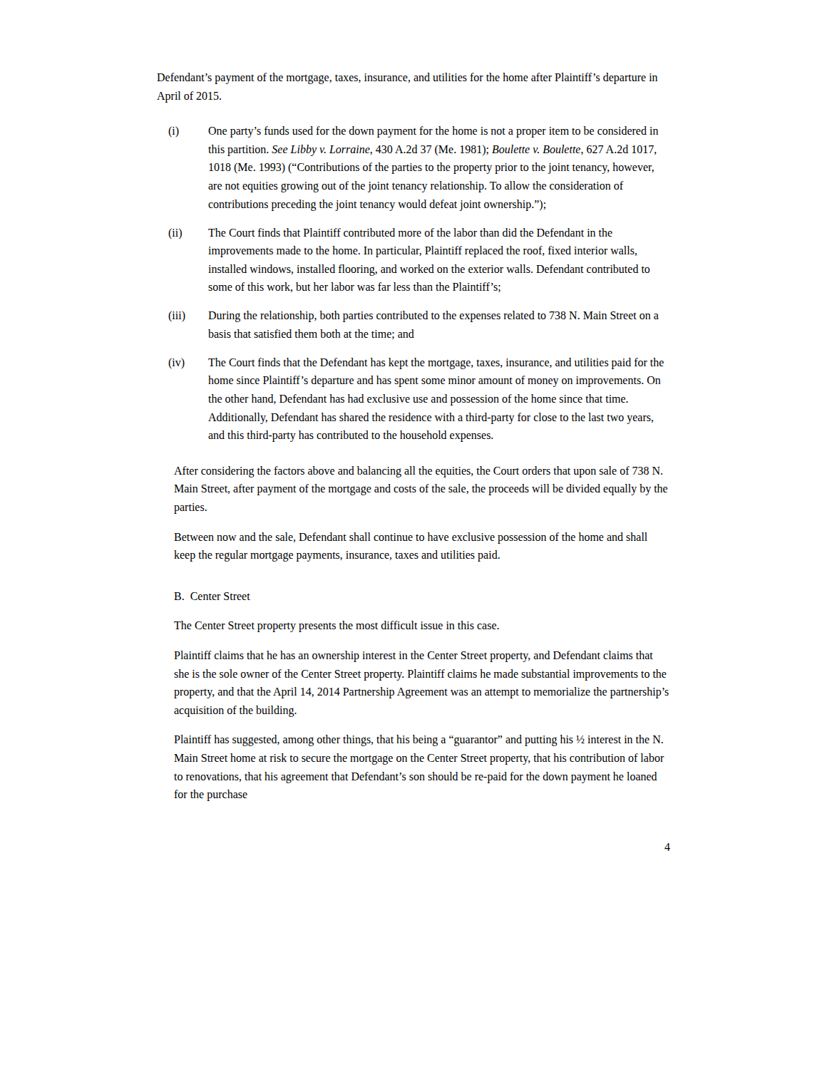Defendant’s payment of the mortgage, taxes, insurance, and utilities for the home after Plaintiff’s departure in April of 2015.
One party’s funds used for the down payment for the home is not a proper item to be considered in this partition. See Libby v. Lorraine, 430 A.2d 37 (Me. 1981); Boulette v. Boulette, 627 A.2d 1017, 1018 (Me. 1993) (“Contributions of the parties to the property prior to the joint tenancy, however, are not equities growing out of the joint tenancy relationship. To allow the consideration of contributions preceding the joint tenancy would defeat joint ownership.”);
The Court finds that Plaintiff contributed more of the labor than did the Defendant in the improvements made to the home. In particular, Plaintiff replaced the roof, fixed interior walls, installed windows, installed flooring, and worked on the exterior walls. Defendant contributed to some of this work, but her labor was far less than the Plaintiff’s;
During the relationship, both parties contributed to the expenses related to 738 N. Main Street on a basis that satisfied them both at the time; and
The Court finds that the Defendant has kept the mortgage, taxes, insurance, and utilities paid for the home since Plaintiff’s departure and has spent some minor amount of money on improvements. On the other hand, Defendant has had exclusive use and possession of the home since that time. Additionally, Defendant has shared the residence with a third-party for close to the last two years, and this third-party has contributed to the household expenses.
After considering the factors above and balancing all the equities, the Court orders that upon sale of 738 N. Main Street, after payment of the mortgage and costs of the sale, the proceeds will be divided equally by the parties.
Between now and the sale, Defendant shall continue to have exclusive possession of the home and shall keep the regular mortgage payments, insurance, taxes and utilities paid.
B. Center Street
The Center Street property presents the most difficult issue in this case.
Plaintiff claims that he has an ownership interest in the Center Street property, and Defendant claims that she is the sole owner of the Center Street property. Plaintiff claims he made substantial improvements to the property, and that the April 14, 2014 Partnership Agreement was an attempt to memorialize the partnership’s acquisition of the building.
Plaintiff has suggested, among other things, that his being a “guarantor” and putting his ½ interest in the N. Main Street home at risk to secure the mortgage on the Center Street property, that his contribution of labor to renovations, that his agreement that Defendant’s son should be re-paid for the down payment he loaned for the purchase
4